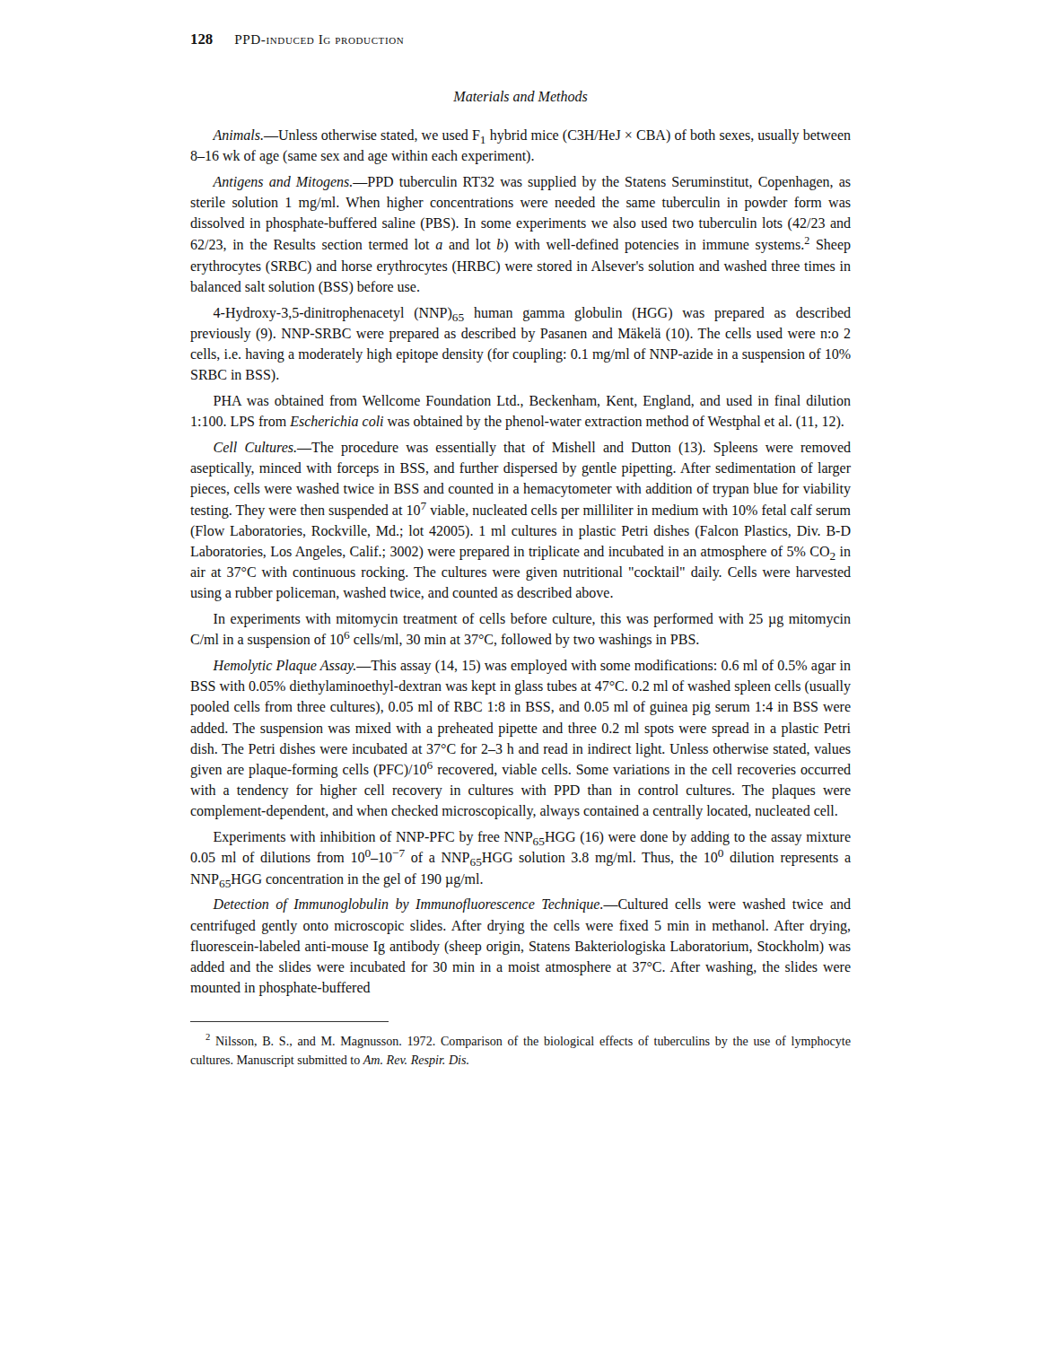128 PPD-induced Ig production
Materials and Methods
Animals.—Unless otherwise stated, we used F1 hybrid mice (C3H/HeJ × CBA) of both sexes, usually between 8–16 wk of age (same sex and age within each experiment).
Antigens and Mitogens.—PPD tuberculin RT32 was supplied by the Statens Seruminstitut, Copenhagen, as sterile solution 1 mg/ml. When higher concentrations were needed the same tuberculin in powder form was dissolved in phosphate-buffered saline (PBS). In some experiments we also used two tuberculin lots (42/23 and 62/23, in the Results section termed lot a and lot b) with well-defined potencies in immune systems.2 Sheep erythrocytes (SRBC) and horse erythrocytes (HRBC) were stored in Alsever's solution and washed three times in balanced salt solution (BSS) before use.
4-Hydroxy-3,5-dinitrophenacetyl (NNP)65 human gamma globulin (HGG) was prepared as described previously (9). NNP-SRBC were prepared as described by Pasanen and Mäkelä (10). The cells used were n:o 2 cells, i.e. having a moderately high epitope density (for coupling: 0.1 mg/ml of NNP-azide in a suspension of 10% SRBC in BSS).
PHA was obtained from Wellcome Foundation Ltd., Beckenham, Kent, England, and used in final dilution 1:100. LPS from Escherichia coli was obtained by the phenol-water extraction method of Westphal et al. (11, 12).
Cell Cultures.—The procedure was essentially that of Mishell and Dutton (13). Spleens were removed aseptically, minced with forceps in BSS, and further dispersed by gentle pipetting. After sedimentation of larger pieces, cells were washed twice in BSS and counted in a hemacytometer with addition of trypan blue for viability testing. They were then suspended at 107 viable, nucleated cells per milliliter in medium with 10% fetal calf serum (Flow Laboratories, Rockville, Md.; lot 42005). 1 ml cultures in plastic Petri dishes (Falcon Plastics, Div. B-D Laboratories, Los Angeles, Calif.; 3002) were prepared in triplicate and incubated in an atmosphere of 5% CO2 in air at 37°C with continuous rocking. The cultures were given nutritional "cocktail" daily. Cells were harvested using a rubber policeman, washed twice, and counted as described above.
In experiments with mitomycin treatment of cells before culture, this was performed with 25 µg mitomycin C/ml in a suspension of 106 cells/ml, 30 min at 37°C, followed by two washings in PBS.
Hemolytic Plaque Assay.—This assay (14, 15) was employed with some modifications: 0.6 ml of 0.5% agar in BSS with 0.05% diethylaminoethyl-dextran was kept in glass tubes at 47°C. 0.2 ml of washed spleen cells (usually pooled cells from three cultures), 0.05 ml of RBC 1:8 in BSS, and 0.05 ml of guinea pig serum 1:4 in BSS were added. The suspension was mixed with a preheated pipette and three 0.2 ml spots were spread in a plastic Petri dish. The Petri dishes were incubated at 37°C for 2–3 h and read in indirect light. Unless otherwise stated, values given are plaque-forming cells (PFC)/106 recovered, viable cells. Some variations in the cell recoveries occurred with a tendency for higher cell recovery in cultures with PPD than in control cultures. The plaques were complement-dependent, and when checked microscopically, always contained a centrally located, nucleated cell.
Experiments with inhibition of NNP-PFC by free NNP65HGG (16) were done by adding to the assay mixture 0.05 ml of dilutions from 100–10−7 of a NNP65HGG solution 3.8 mg/ml. Thus, the 100 dilution represents a NNP65HGG concentration in the gel of 190 µg/ml.
Detection of Immunoglobulin by Immunofluorescence Technique.—Cultured cells were washed twice and centrifuged gently onto microscopic slides. After drying the cells were fixed 5 min in methanol. After drying, fluorescein-labeled anti-mouse Ig antibody (sheep origin, Statens Bakteriologiska Laboratorium, Stockholm) was added and the slides were incubated for 30 min in a moist atmosphere at 37°C. After washing, the slides were mounted in phosphate-buffered
2 Nilsson, B. S., and M. Magnusson. 1972. Comparison of the biological effects of tuberculins by the use of lymphocyte cultures. Manuscript submitted to Am. Rev. Respir. Dis.